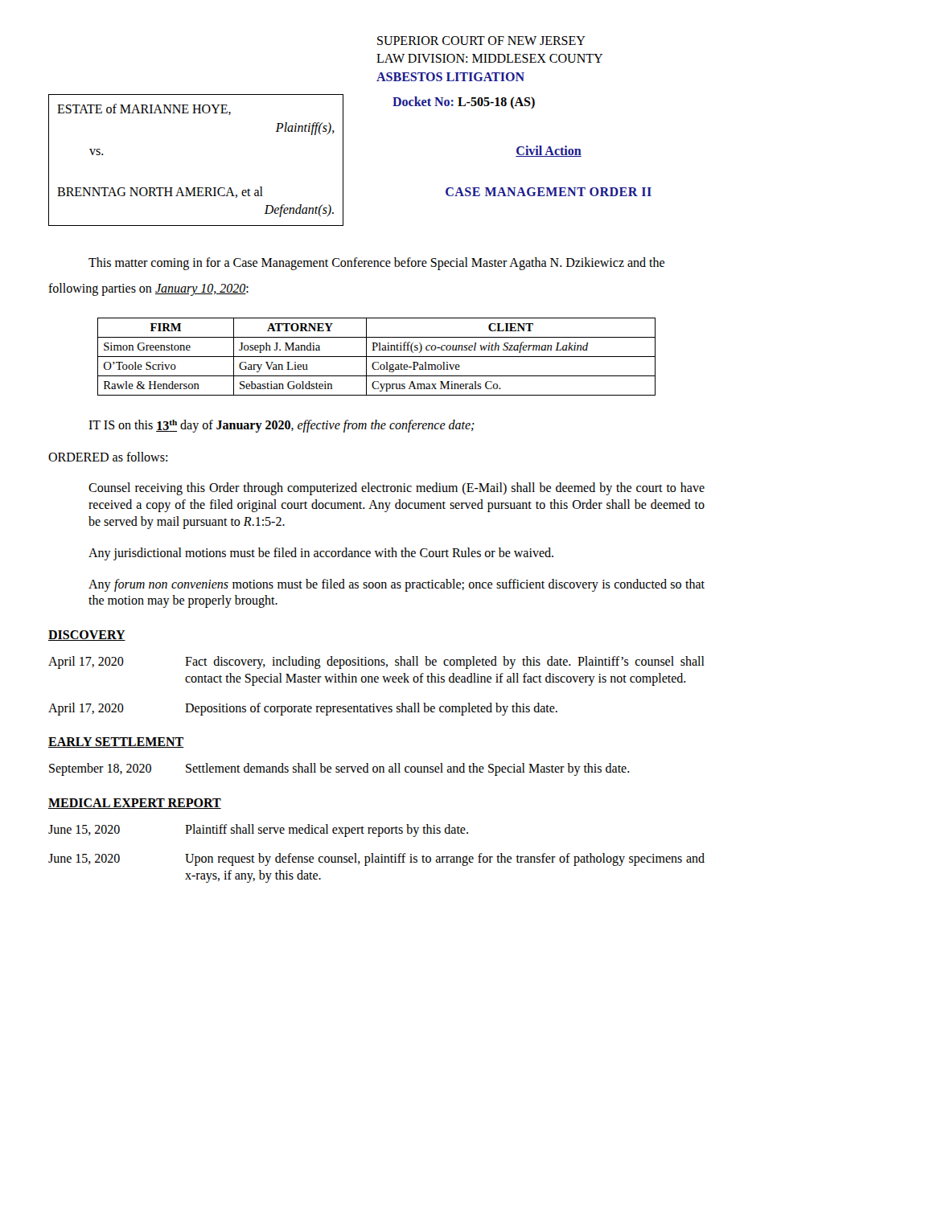SUPERIOR COURT OF NEW JERSEY
LAW DIVISION: MIDDLESEX COUNTY
ASBESTOS LITIGATION
ESTATE of MARIANNE HOYE,
Plaintiff(s),
vs.
BRENNTAG NORTH AMERICA, et al
Defendant(s).
Docket No: L-505-18 (AS)
Civil Action
CASE MANAGEMENT ORDER II
This matter coming in for a Case Management Conference before Special Master Agatha N. Dzikiewicz and the following parties on January 10, 2020:
| FIRM | ATTORNEY | CLIENT |
| --- | --- | --- |
| Simon Greenstone | Joseph J. Mandia | Plaintiff(s) co-counsel with Szaferman Lakind |
| O’Toole Scrivo | Gary Van Lieu | Colgate-Palmolive |
| Rawle & Henderson | Sebastian Goldstein | Cyprus Amax Minerals Co. |
IT IS on this 13th day of January 2020, effective from the conference date;
ORDERED as follows:
Counsel receiving this Order through computerized electronic medium (E-Mail) shall be deemed by the court to have received a copy of the filed original court document. Any document served pursuant to this Order shall be deemed to be served by mail pursuant to R.1:5-2.
Any jurisdictional motions must be filed in accordance with the Court Rules or be waived.
Any forum non conveniens motions must be filed as soon as practicable; once sufficient discovery is conducted so that the motion may be properly brought.
DISCOVERY
April 17, 2020
Fact discovery, including depositions, shall be completed by this date. Plaintiff’s counsel shall contact the Special Master within one week of this deadline if all fact discovery is not completed.
April 17, 2020
Depositions of corporate representatives shall be completed by this date.
EARLY SETTLEMENT
September 18, 2020
Settlement demands shall be served on all counsel and the Special Master by this date.
MEDICAL EXPERT REPORT
June 15, 2020
Plaintiff shall serve medical expert reports by this date.
June 15, 2020
Upon request by defense counsel, plaintiff is to arrange for the transfer of pathology specimens and x-rays, if any, by this date.